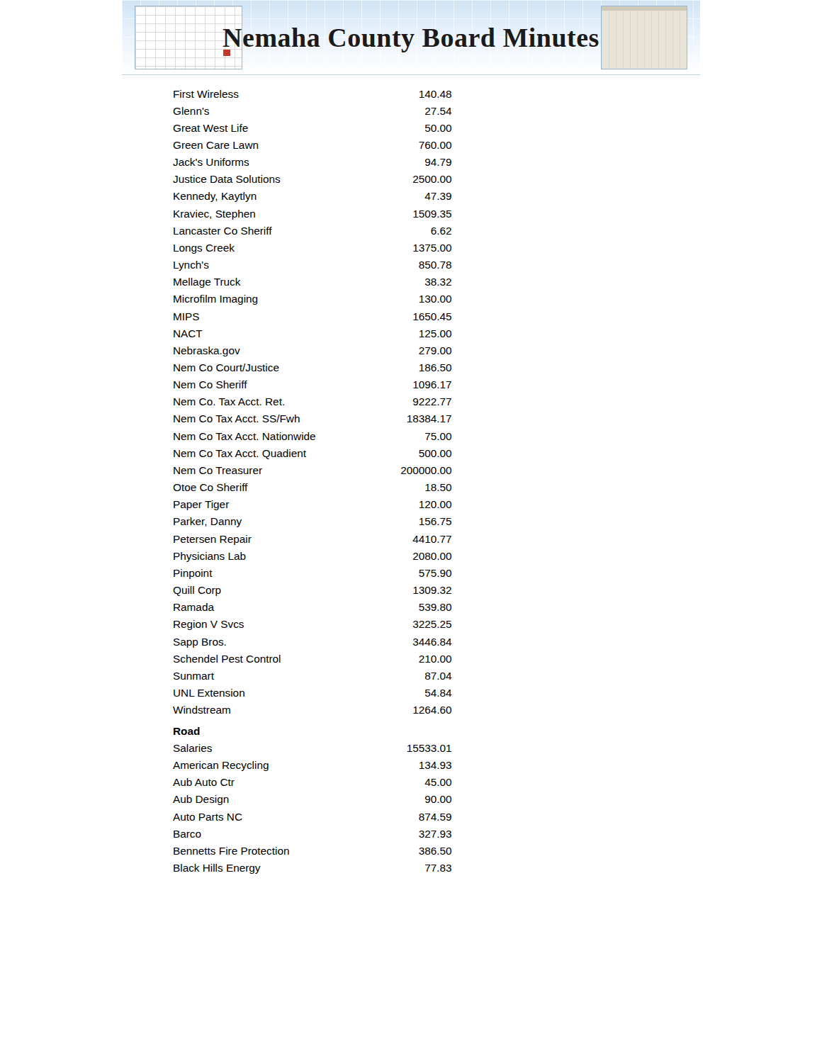Nemaha County Board Minutes
| First Wireless | 140.48 |
| Glenn's | 27.54 |
| Great West Life | 50.00 |
| Green Care Lawn | 760.00 |
| Jack's Uniforms | 94.79 |
| Justice Data Solutions | 2500.00 |
| Kennedy, Kaytlyn | 47.39 |
| Kraviec, Stephen | 1509.35 |
| Lancaster Co Sheriff | 6.62 |
| Longs Creek | 1375.00 |
| Lynch's | 850.78 |
| Mellage Truck | 38.32 |
| Microfilm Imaging | 130.00 |
| MIPS | 1650.45 |
| NACT | 125.00 |
| Nebraska.gov | 279.00 |
| Nem Co Court/Justice | 186.50 |
| Nem Co Sheriff | 1096.17 |
| Nem Co. Tax Acct. Ret. | 9222.77 |
| Nem Co Tax Acct. SS/Fwh | 18384.17 |
| Nem Co Tax Acct. Nationwide | 75.00 |
| Nem Co Tax Acct. Quadient | 500.00 |
| Nem Co Treasurer | 200000.00 |
| Otoe Co Sheriff | 18.50 |
| Paper Tiger | 120.00 |
| Parker, Danny | 156.75 |
| Petersen Repair | 4410.77 |
| Physicians Lab | 2080.00 |
| Pinpoint | 575.90 |
| Quill Corp | 1309.32 |
| Ramada | 539.80 |
| Region V Svcs | 3225.25 |
| Sapp Bros. | 3446.84 |
| Schendel Pest Control | 210.00 |
| Sunmart | 87.04 |
| UNL Extension | 54.84 |
| Windstream | 1264.60 |
| Road | |
| Salaries | 15533.01 |
| American Recycling | 134.93 |
| Aub Auto Ctr | 45.00 |
| Aub Design | 90.00 |
| Auto Parts NC | 874.59 |
| Barco | 327.93 |
| Bennetts Fire Protection | 386.50 |
| Black Hills Energy | 77.83 |